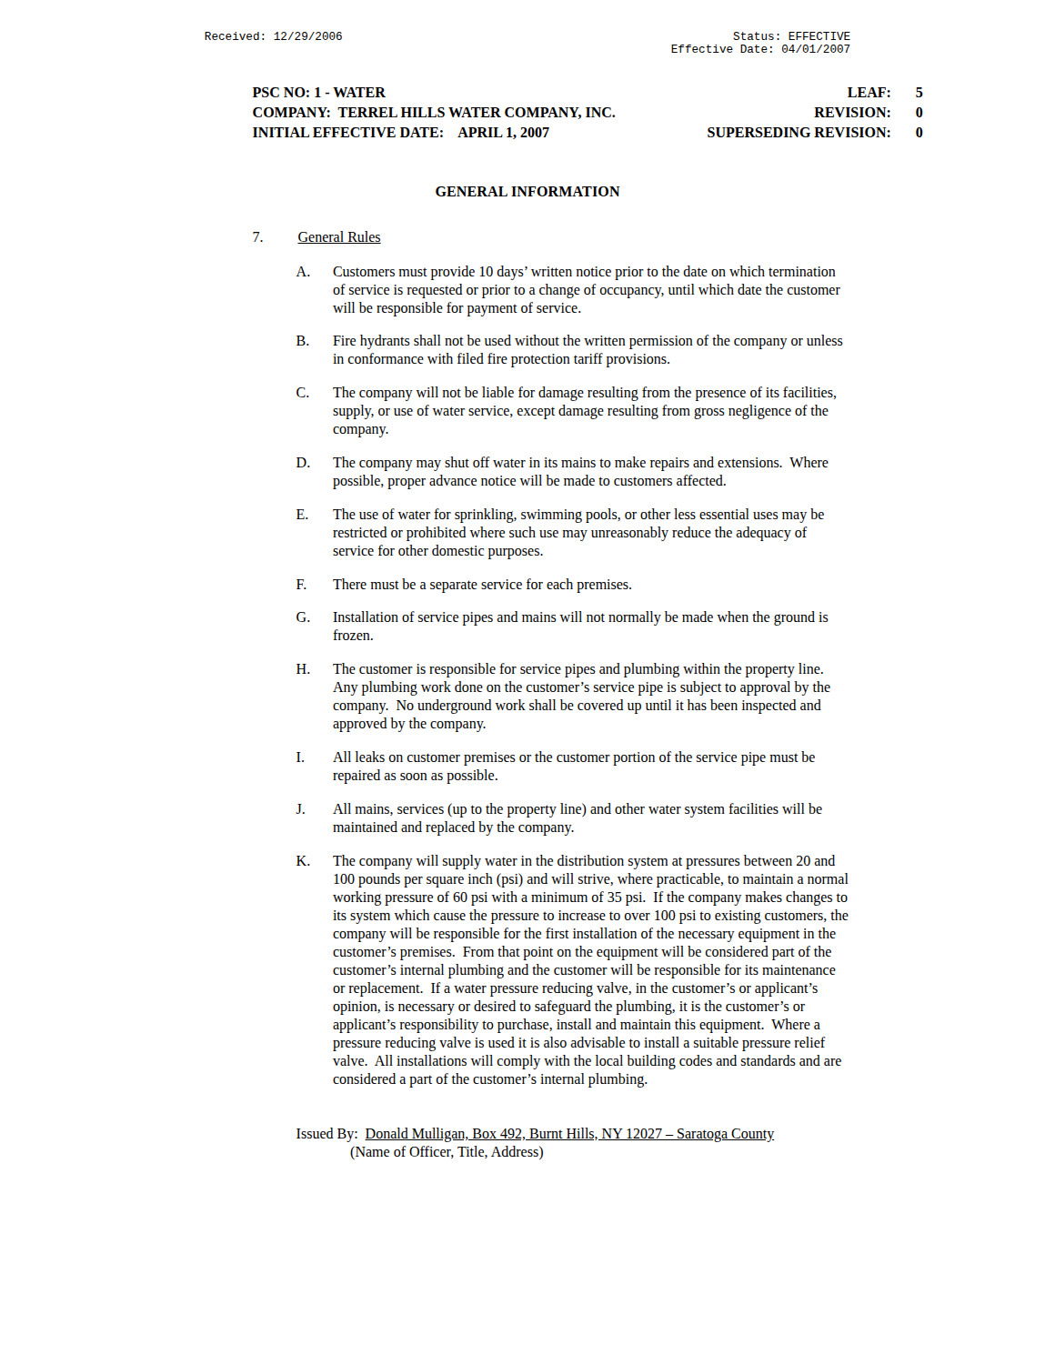Received: 12/29/2006
Status: EFFECTIVE
Effective Date: 04/01/2007
| PSC NO: 1 - WATER | LEAF: | 5 |
| COMPANY: TERREL HILLS WATER COMPANY, INC. | REVISION: | 0 |
| INITIAL EFFECTIVE DATE: APRIL 1, 2007 | SUPERSEDING REVISION: | 0 |
GENERAL INFORMATION
7. General Rules
A.
Customers must provide 10 days’ written notice prior to the date on which termination of service is requested or prior to a change of occupancy, until which date the customer will be responsible for payment of service.
B.
Fire hydrants shall not be used without the written permission of the company or unless in conformance with filed fire protection tariff provisions.
C.
The company will not be liable for damage resulting from the presence of its facilities, supply, or use of water service, except damage resulting from gross negligence of the company.
D.
The company may shut off water in its mains to make repairs and extensions. Where possible, proper advance notice will be made to customers affected.
E.
The use of water for sprinkling, swimming pools, or other less essential uses may be restricted or prohibited where such use may unreasonably reduce the adequacy of service for other domestic purposes.
F.
There must be a separate service for each premises.
G.
Installation of service pipes and mains will not normally be made when the ground is frozen.
H.
The customer is responsible for service pipes and plumbing within the property line. Any plumbing work done on the customer’s service pipe is subject to approval by the company. No underground work shall be covered up until it has been inspected and approved by the company.
I.
All leaks on customer premises or the customer portion of the service pipe must be repaired as soon as possible.
J.
All mains, services (up to the property line) and other water system facilities will be maintained and replaced by the company.
K.
The company will supply water in the distribution system at pressures between 20 and 100 pounds per square inch (psi) and will strive, where practicable, to maintain a normal working pressure of 60 psi with a minimum of 35 psi. If the company makes changes to its system which cause the pressure to increase to over 100 psi to existing customers, the company will be responsible for the first installation of the necessary equipment in the customer’s premises. From that point on the equipment will be considered part of the customer’s internal plumbing and the customer will be responsible for its maintenance or replacement. If a water pressure reducing valve, in the customer’s or applicant’s opinion, is necessary or desired to safeguard the plumbing, it is the customer’s or applicant’s responsibility to purchase, install and maintain this equipment. Where a pressure reducing valve is used it is also advisable to install a suitable pressure relief valve. All installations will comply with the local building codes and standards and are considered a part of the customer’s internal plumbing.
Issued By: Donald Mulligan, Box 492, Burnt Hills, NY 12027 – Saratoga County
(Name of Officer, Title, Address)